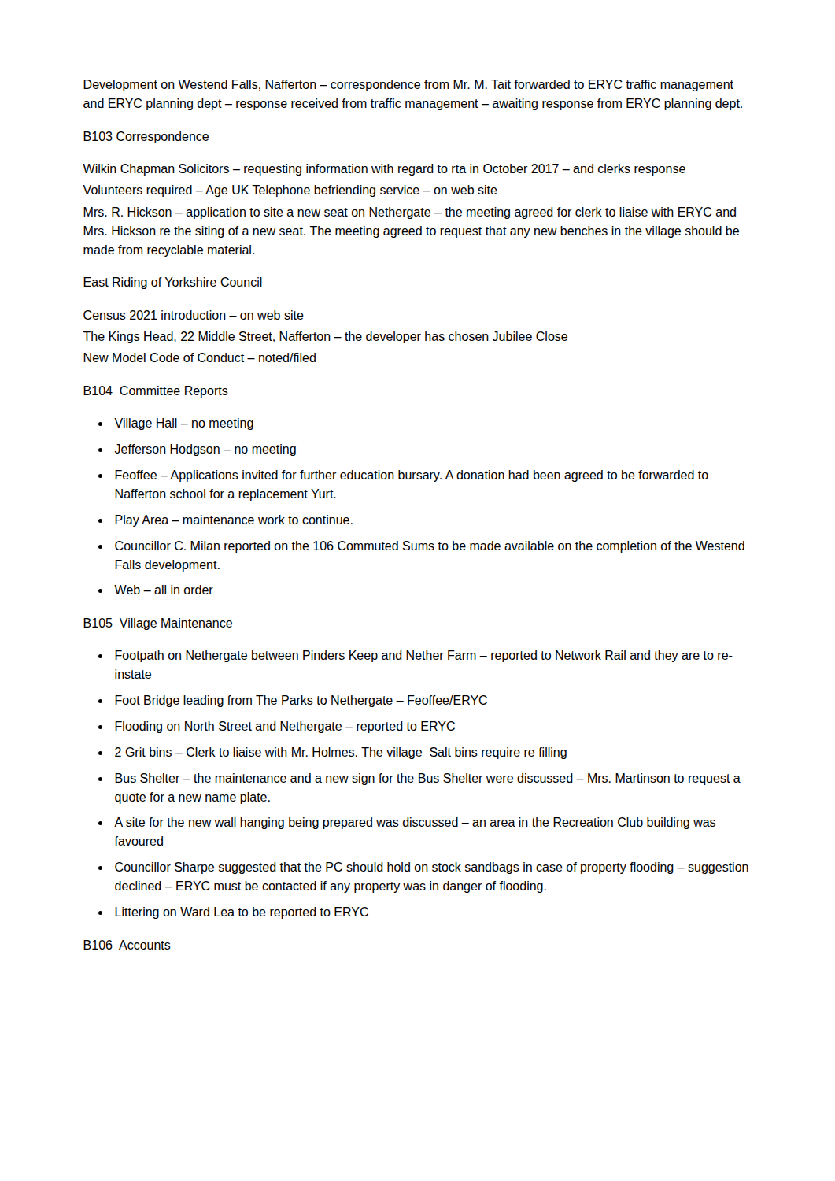Development on Westend Falls, Nafferton – correspondence from Mr. M. Tait forwarded to ERYC traffic management and ERYC planning dept – response received from traffic management – awaiting response from ERYC planning dept.
B103 Correspondence
Wilkin Chapman Solicitors – requesting information with regard to rta in October 2017 – and clerks response
Volunteers required – Age UK Telephone befriending service – on web site
Mrs. R. Hickson – application to site a new seat on Nethergate – the meeting agreed for clerk to liaise with ERYC and Mrs. Hickson re the siting of a new seat. The meeting agreed to request that any new benches in the village should be made from recyclable material.
East Riding of Yorkshire Council
Census 2021 introduction – on web site
The Kings Head, 22 Middle Street, Nafferton – the developer has chosen Jubilee Close
New Model Code of Conduct – noted/filed
B104 Committee Reports
Village Hall – no meeting
Jefferson Hodgson – no meeting
Feoffee – Applications invited for further education bursary. A donation had been agreed to be forwarded to Nafferton school for a replacement Yurt.
Play Area – maintenance work to continue.
Councillor C. Milan reported on the 106 Commuted Sums to be made available on the completion of the Westend Falls development.
Web – all in order
B105 Village Maintenance
Footpath on Nethergate between Pinders Keep and Nether Farm – reported to Network Rail and they are to re-instate
Foot Bridge leading from The Parks to Nethergate – Feoffee/ERYC
Flooding on North Street and Nethergate – reported to ERYC
2 Grit bins – Clerk to liaise with Mr. Holmes. The village Salt bins require re filling
Bus Shelter – the maintenance and a new sign for the Bus Shelter were discussed – Mrs. Martinson to request a quote for a new name plate.
A site for the new wall hanging being prepared was discussed – an area in the Recreation Club building was favoured
Councillor Sharpe suggested that the PC should hold on stock sandbags in case of property flooding – suggestion declined – ERYC must be contacted if any property was in danger of flooding.
Littering on Ward Lea to be reported to ERYC
B106 Accounts